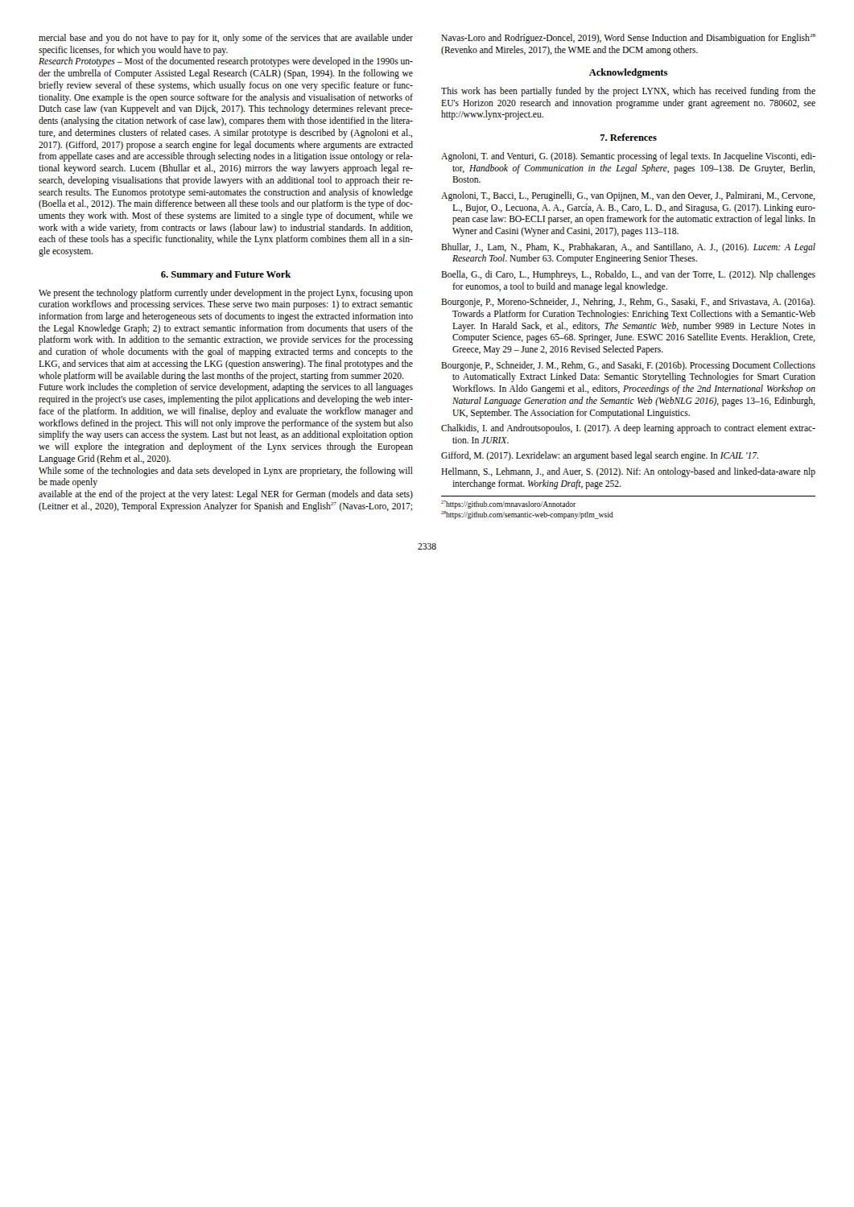mercial base and you do not have to pay for it, only some of the services that are available under specific licenses, for which you would have to pay.
Research Prototypes – Most of the documented research prototypes were developed in the 1990s under the umbrella of Computer Assisted Legal Research (CALR) (Span, 1994). In the following we briefly review several of these systems, which usually focus on one very specific feature or functionality. One example is the open source software for the analysis and visualisation of networks of Dutch case law (van Kuppevelt and van Dijck, 2017). This technology determines relevant precedents (analysing the citation network of case law), compares them with those identified in the literature, and determines clusters of related cases. A similar prototype is described by (Agnoloni et al., 2017). (Gifford, 2017) propose a search engine for legal documents where arguments are extracted from appellate cases and are accessible through selecting nodes in a litigation issue ontology or relational keyword search. Lucem (Bhullar et al., 2016) mirrors the way lawyers approach legal research, developing visualisations that provide lawyers with an additional tool to approach their research results. The Eunomos prototype semi-automates the construction and analysis of knowledge (Boella et al., 2012). The main difference between all these tools and our platform is the type of documents they work with. Most of these systems are limited to a single type of document, while we work with a wide variety, from contracts or laws (labour law) to industrial standards. In addition, each of these tools has a specific functionality, while the Lynx platform combines them all in a single ecosystem.
6. Summary and Future Work
We present the technology platform currently under development in the project Lynx, focusing upon curation workflows and processing services. These serve two main purposes: 1) to extract semantic information from large and heterogeneous sets of documents to ingest the extracted information into the Legal Knowledge Graph; 2) to extract semantic information from documents that users of the platform work with. In addition to the semantic extraction, we provide services for the processing and curation of whole documents with the goal of mapping extracted terms and concepts to the LKG, and services that aim at accessing the LKG (question answering). The final prototypes and the whole platform will be available during the last months of the project, starting from summer 2020.
Future work includes the completion of service development, adapting the services to all languages required in the project's use cases, implementing the pilot applications and developing the web interface of the platform. In addition, we will finalise, deploy and evaluate the workflow manager and workflows defined in the project. This will not only improve the performance of the system but also simplify the way users can access the system. Last but not least, as an additional exploitation option we will explore the integration and deployment of the Lynx services through the European Language Grid (Rehm et al., 2020).
While some of the technologies and data sets developed in Lynx are proprietary, the following will be made openly
available at the end of the project at the very latest: Legal NER for German (models and data sets) (Leitner et al., 2020), Temporal Expression Analyzer for Spanish and English27 (Navas-Loro, 2017; Navas-Loro and Rodríguez-Doncel, 2019), Word Sense Induction and Disambiguation for English28 (Revenko and Mireles, 2017), the WME and the DCM among others.
Acknowledgments
This work has been partially funded by the project LYNX, which has received funding from the EU's Horizon 2020 research and innovation programme under grant agreement no. 780602, see http://www.lynx-project.eu.
7. References
Agnoloni, T. and Venturi, G. (2018). Semantic processing of legal texts. In Jacqueline Visconti, editor, Handbook of Communication in the Legal Sphere, pages 109–138. De Gruyter, Berlin, Boston.
Agnoloni, T., Bacci, L., Peruginelli, G., van Opijnen, M., van den Oever, J., Palmirani, M., Cervone, L., Bujor, O., Lecuona, A. A., García, A. B., Caro, L. D., and Siragusa, G. (2017). Linking european case law: BO-ECLI parser, an open framework for the automatic extraction of legal links. In Wyner and Casini (Wyner and Casini, 2017), pages 113–118.
Bhullar, J., Lam, N., Pham, K., Prabhakaran, A., and Santillano, A. J., (2016). Lucem: A Legal Research Tool. Number 63. Computer Engineering Senior Theses.
Boella, G., di Caro, L., Humphreys, L., Robaldo, L., and van der Torre, L. (2012). Nlp challenges for eunomos, a tool to build and manage legal knowledge.
Bourgonje, P., Moreno-Schneider, J., Nehring, J., Rehm, G., Sasaki, F., and Srivastava, A. (2016a). Towards a Platform for Curation Technologies: Enriching Text Collections with a Semantic-Web Layer. In Harald Sack, et al., editors, The Semantic Web, number 9989 in Lecture Notes in Computer Science, pages 65–68. Springer, June. ESWC 2016 Satellite Events. Heraklion, Crete, Greece, May 29 – June 2, 2016 Revised Selected Papers.
Bourgonje, P., Schneider, J. M., Rehm, G., and Sasaki, F. (2016b). Processing Document Collections to Automatically Extract Linked Data: Semantic Storytelling Technologies for Smart Curation Workflows. In Aldo Gangemi et al., editors, Proceedings of the 2nd International Workshop on Natural Language Generation and the Semantic Web (WebNLG 2016), pages 13–16, Edinburgh, UK, September. The Association for Computational Linguistics.
Chalkidis, I. and Androutsopoulos, I. (2017). A deep learning approach to contract element extraction. In JURIX.
Gifford, M. (2017). Lexridelaw: an argument based legal search engine. In ICAIL '17.
Hellmann, S., Lehmann, J., and Auer, S. (2012). Nif: An ontology-based and linked-data-aware nlp interchange format. Working Draft, page 252.
27https://github.com/mnavasloro/Annotador
28https://github.com/semantic-web-company/ptlm_wsid
2338